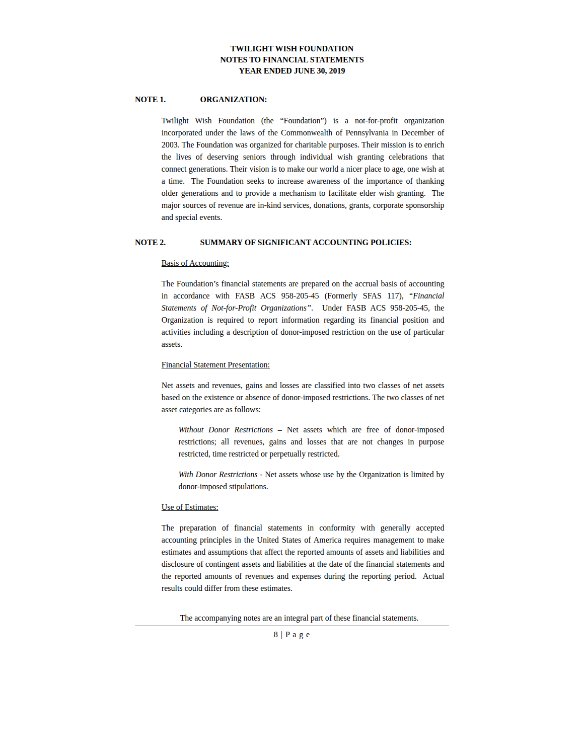TWILIGHT WISH FOUNDATION
NOTES TO FINANCIAL STATEMENTS
YEAR ENDED JUNE 30, 2019
NOTE 1. ORGANIZATION:
Twilight Wish Foundation (the “Foundation”) is a not-for-profit organization incorporated under the laws of the Commonwealth of Pennsylvania in December of 2003. The Foundation was organized for charitable purposes. Their mission is to enrich the lives of deserving seniors through individual wish granting celebrations that connect generations. Their vision is to make our world a nicer place to age, one wish at a time. The Foundation seeks to increase awareness of the importance of thanking older generations and to provide a mechanism to facilitate elder wish granting. The major sources of revenue are in-kind services, donations, grants, corporate sponsorship and special events.
NOTE 2. SUMMARY OF SIGNIFICANT ACCOUNTING POLICIES:
Basis of Accounting:
The Foundation’s financial statements are prepared on the accrual basis of accounting in accordance with FASB ACS 958-205-45 (Formerly SFAS 117), “Financial Statements of Not-for-Profit Organizations”. Under FASB ACS 958-205-45, the Organization is required to report information regarding its financial position and activities including a description of donor-imposed restriction on the use of particular assets.
Financial Statement Presentation:
Net assets and revenues, gains and losses are classified into two classes of net assets based on the existence or absence of donor-imposed restrictions. The two classes of net asset categories are as follows:
Without Donor Restrictions – Net assets which are free of donor-imposed restrictions; all revenues, gains and losses that are not changes in purpose restricted, time restricted or perpetually restricted.
With Donor Restrictions - Net assets whose use by the Organization is limited by donor-imposed stipulations.
Use of Estimates:
The preparation of financial statements in conformity with generally accepted accounting principles in the United States of America requires management to make estimates and assumptions that affect the reported amounts of assets and liabilities and disclosure of contingent assets and liabilities at the date of the financial statements and the reported amounts of revenues and expenses during the reporting period. Actual results could differ from these estimates.
The accompanying notes are an integral part of these financial statements.
8 | P a g e